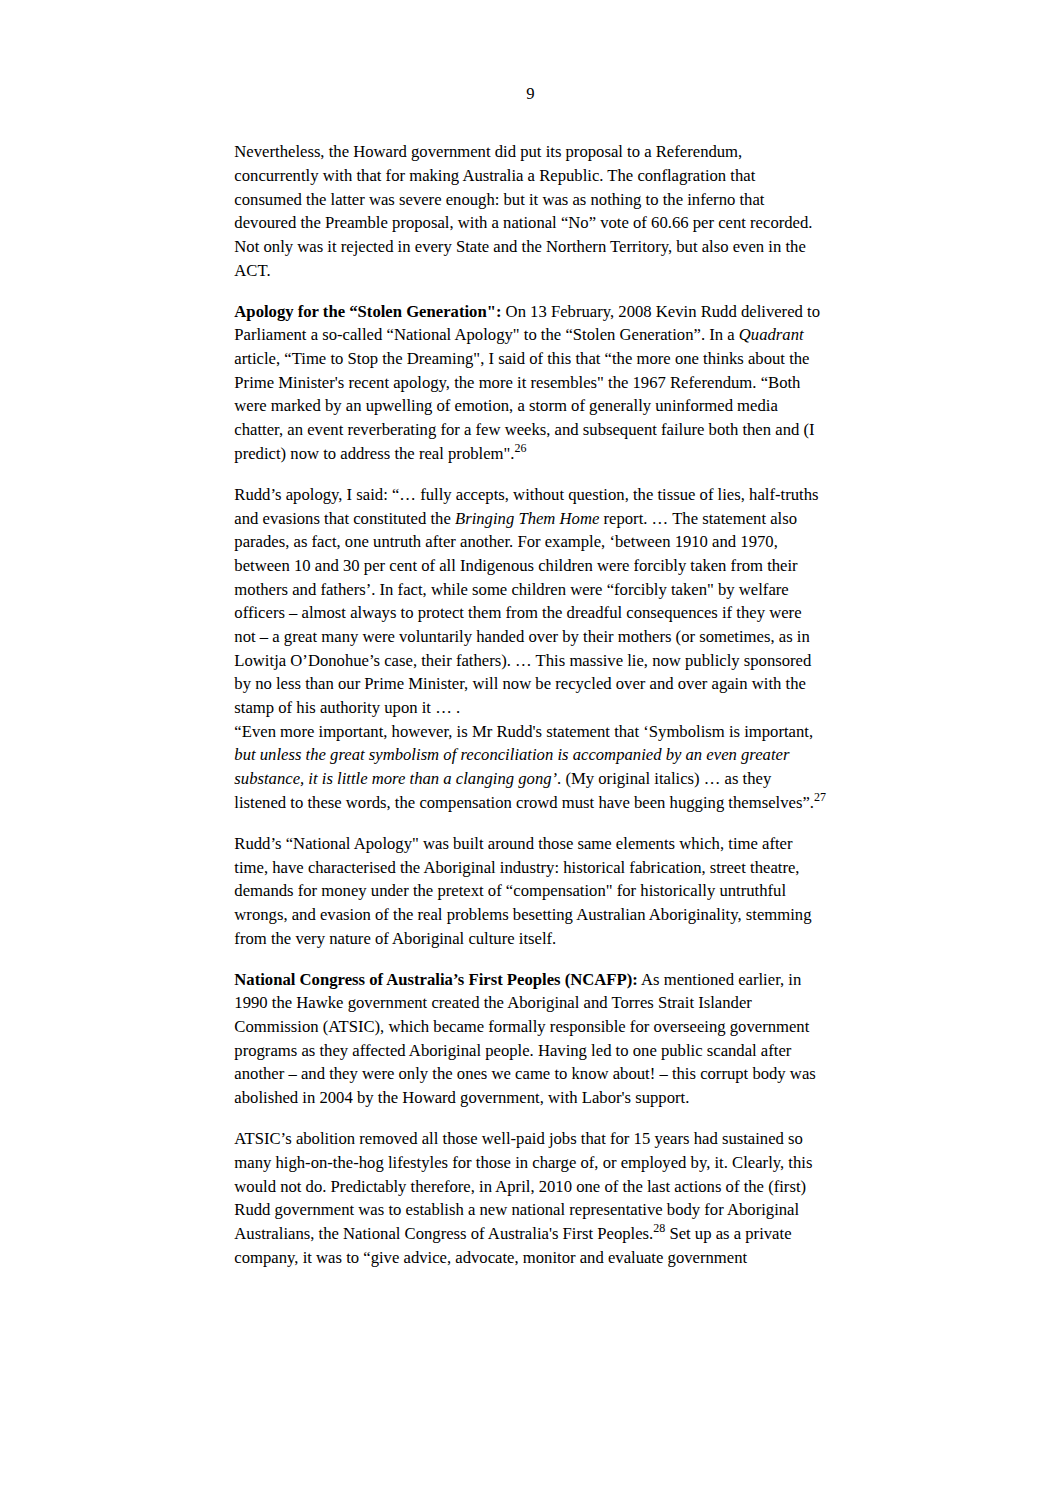9
Nevertheless, the Howard government did put its proposal to a Referendum, concurrently with that for making Australia a Republic. The conflagration that consumed the latter was severe enough: but it was as nothing to the inferno that devoured the Preamble proposal, with a national “No” vote of 60.66 per cent recorded. Not only was it rejected in every State and the Northern Territory, but also even in the ACT.
Apology for the “Stolen Generation": On 13 February, 2008 Kevin Rudd delivered to Parliament a so-called “National Apology" to the “Stolen Generation”. In a Quadrant article, “Time to Stop the Dreaming", I said of this that “the more one thinks about the Prime Minister's recent apology, the more it resembles" the 1967 Referendum. “Both were marked by an upwelling of emotion, a storm of generally uninformed media chatter, an event reverberating for a few weeks, and subsequent failure both then and (I predict) now to address the real problem".26
Rudd’s apology, I said: “… fully accepts, without question, the tissue of lies, half-truths and evasions that constituted the Bringing Them Home report. … The statement also parades, as fact, one untruth after another. For example, ‘between 1910 and 1970, between 10 and 30 per cent of all Indigenous children were forcibly taken from their mothers and fathers’. In fact, while some children were “forcibly taken" by welfare officers – almost always to protect them from the dreadful consequences if they were not – a great many were voluntarily handed over by their mothers (or sometimes, as in Lowitja O’Donohue’s case, their fathers). … This massive lie, now publicly sponsored by no less than our Prime Minister, will now be recycled over and over again with the stamp of his authority upon it … .
“Even more important, however, is Mr Rudd's statement that ‘Symbolism is important, but unless the great symbolism of reconciliation is accompanied by an even greater substance, it is little more than a clanging gong’. (My original italics) … as they listened to these words, the compensation crowd must have been hugging themselves”.27
Rudd’s “National Apology" was built around those same elements which, time after time, have characterised the Aboriginal industry: historical fabrication, street theatre, demands for money under the pretext of “compensation" for historically untruthful wrongs, and evasion of the real problems besetting Australian Aboriginality, stemming from the very nature of Aboriginal culture itself.
National Congress of Australia’s First Peoples (NCAFP): As mentioned earlier, in 1990 the Hawke government created the Aboriginal and Torres Strait Islander Commission (ATSIC), which became formally responsible for overseeing government programs as they affected Aboriginal people. Having led to one public scandal after another – and they were only the ones we came to know about! – this corrupt body was abolished in 2004 by the Howard government, with Labor's support.
ATSIC’s abolition removed all those well-paid jobs that for 15 years had sustained so many high-on-the-hog lifestyles for those in charge of, or employed by, it. Clearly, this would not do. Predictably therefore, in April, 2010 one of the last actions of the (first) Rudd government was to establish a new national representative body for Aboriginal Australians, the National Congress of Australia's First Peoples.28 Set up as a private company, it was to “give advice, advocate, monitor and evaluate government